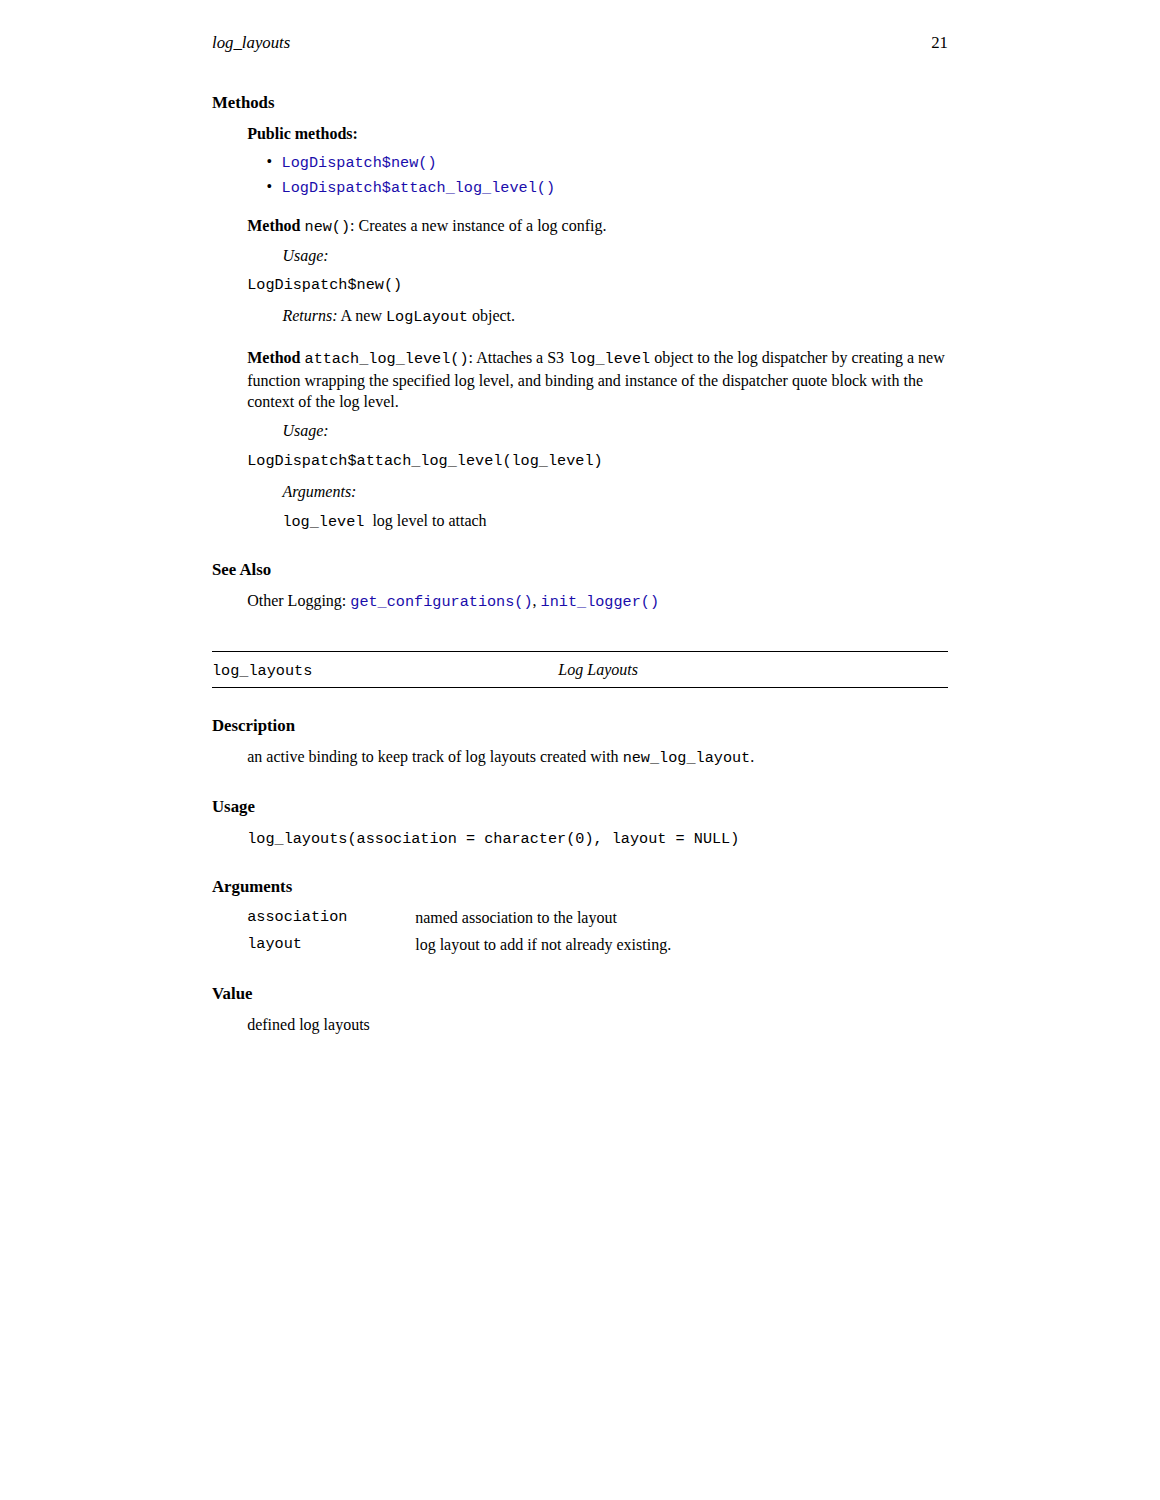log_layouts 21
Methods
Public methods:
LogDispatch$new()
LogDispatch$attach_log_level()
Method new(): Creates a new instance of a log config.
Usage:
LogDispatch$new()
Returns: A new LogLayout object.
Method attach_log_level(): Attaches a S3 log_level object to the log dispatcher by creating a new function wrapping the specified log level, and binding and instance of the dispatcher quote block with the context of the log level.
Usage:
LogDispatch$attach_log_level(log_level)
Arguments:
log_level log level to attach
See Also
Other Logging: get_configurations(), init_logger()
log_layouts Log Layouts
Description
an active binding to keep track of log layouts created with new_log_layout.
Usage
log_layouts(association = character(0), layout = NULL)
Arguments
association
named association to the layout
layout
log layout to add if not already existing.
Value
defined log layouts